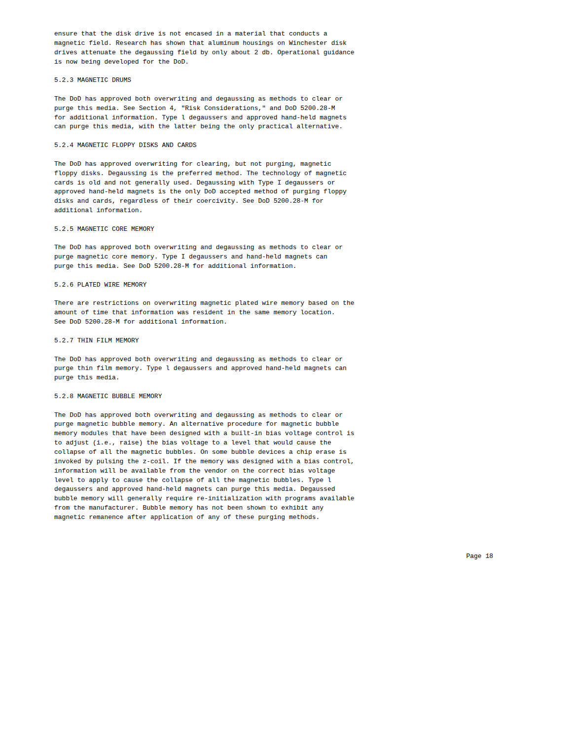ensure that the disk drive is not encased in a material that conducts a magnetic field. Research has shown that aluminum housings on Winchester disk drives attenuate the degaussing field by only about 2 db. Operational guidance is now being developed for the DoD.
5.2.3 MAGNETIC DRUMS
The DoD has approved both overwriting and degaussing as methods to clear or purge this media. See Section 4, "Risk Considerations," and DoD 5200.28-M for additional information. Type l degaussers and approved hand-held magnets can purge this media, with the latter being the only practical alternative.
5.2.4 MAGNETIC FLOPPY DISKS AND CARDS
The DoD has approved overwriting for clearing, but not purging, magnetic floppy disks. Degaussing is the preferred method. The technology of magnetic cards is old and not generally used. Degaussing with Type I degaussers or approved hand-held magnets is the only DoD accepted method of purging floppy disks and cards, regardless of their coercivity. See DoD 5200.28-M for additional information.
5.2.5 MAGNETIC CORE MEMORY
The DoD has approved both overwriting and degaussing as methods to clear or purge magnetic core memory. Type I degaussers and hand-held magnets can purge this media. See DoD 5200.28-M for additional information.
5.2.6 PLATED WIRE MEMORY
There are restrictions on overwriting magnetic plated wire memory based on the amount of time that information was resident in the same memory location. See DoD 5200.28-M for additional information.
5.2.7 THIN FILM MEMORY
The DoD has approved both overwriting and degaussing as methods to clear or purge thin film memory. Type l degaussers and approved hand-held magnets can purge this media.
5.2.8 MAGNETIC BUBBLE MEMORY
The DoD has approved both overwriting and degaussing as methods to clear or purge magnetic bubble memory. An alternative procedure for magnetic bubble memory modules that have been designed with a built-in bias voltage control is to adjust (i.e., raise) the bias voltage to a level that would cause the collapse of all the magnetic bubbles. On some bubble devices a chip erase is invoked by pulsing the z-coil. If the memory was designed with a bias control, information will be available from the vendor on the correct bias voltage level to apply to cause the collapse of all the magnetic bubbles. Type l degaussers and approved hand-held magnets can purge this media. Degaussed bubble memory will generally require re-initialization with programs available from the manufacturer. Bubble memory has not been shown to exhibit any magnetic remanence after application of any of these purging methods.
Page 18